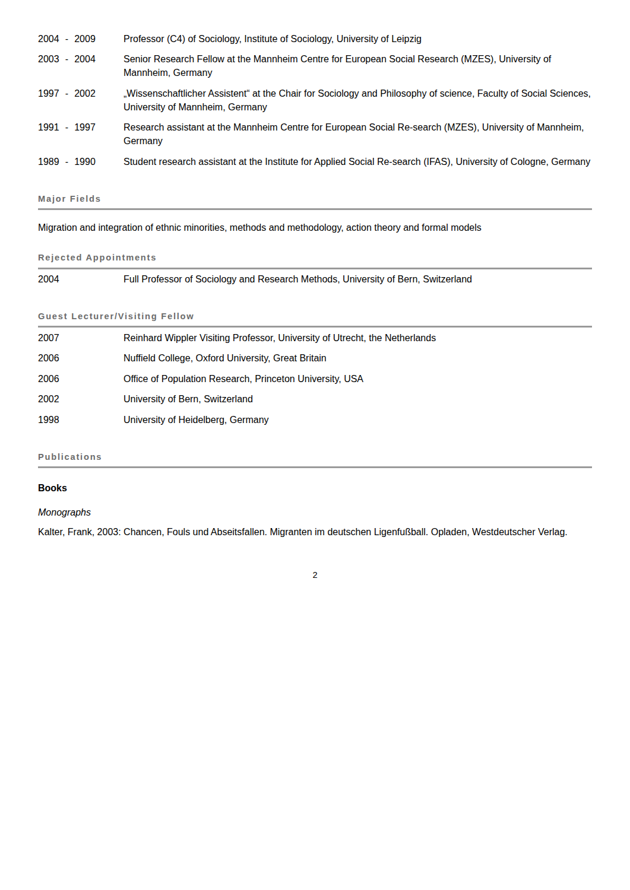| 2004 - 2009 | Professor (C4) of Sociology, Institute of Sociology, University of Leipzig |
| 2003 - 2004 | Senior Research Fellow at the Mannheim Centre for European Social Research (MZES), University of Mannheim, Germany |
| 1997 - 2002 | „Wissenschaftlicher Assistent“ at the Chair for Sociology and Philosophy of science, Faculty of Social Sciences, University of Mannheim, Germany |
| 1991 - 1997 | Research assistant at the Mannheim Centre for European Social Re-search (MZES), University of Mannheim, Germany |
| 1989 - 1990 | Student research assistant at the Institute for Applied Social Re-search (IFAS), University of Cologne, Germany |
Major Fields
Migration and integration of ethnic minorities, methods and methodology, action theory and formal models
Rejected Appointments
| 2004 | Full Professor of Sociology and Research Methods, University of Bern, Switzerland |
Guest Lecturer/Visiting Fellow
| 2007 | Reinhard Wippler Visiting Professor, University of Utrecht, the Netherlands |
| 2006 | Nuffield College, Oxford University, Great Britain |
| 2006 | Office of Population Research, Princeton University, USA |
| 2002 | University of Bern, Switzerland |
| 1998 | University of Heidelberg, Germany |
Publications
Books
Monographs
Kalter, Frank, 2003: Chancen, Fouls und Abseitsfallen. Migranten im deutschen Ligenfußball. Opladen, Westdeutscher Verlag.
2